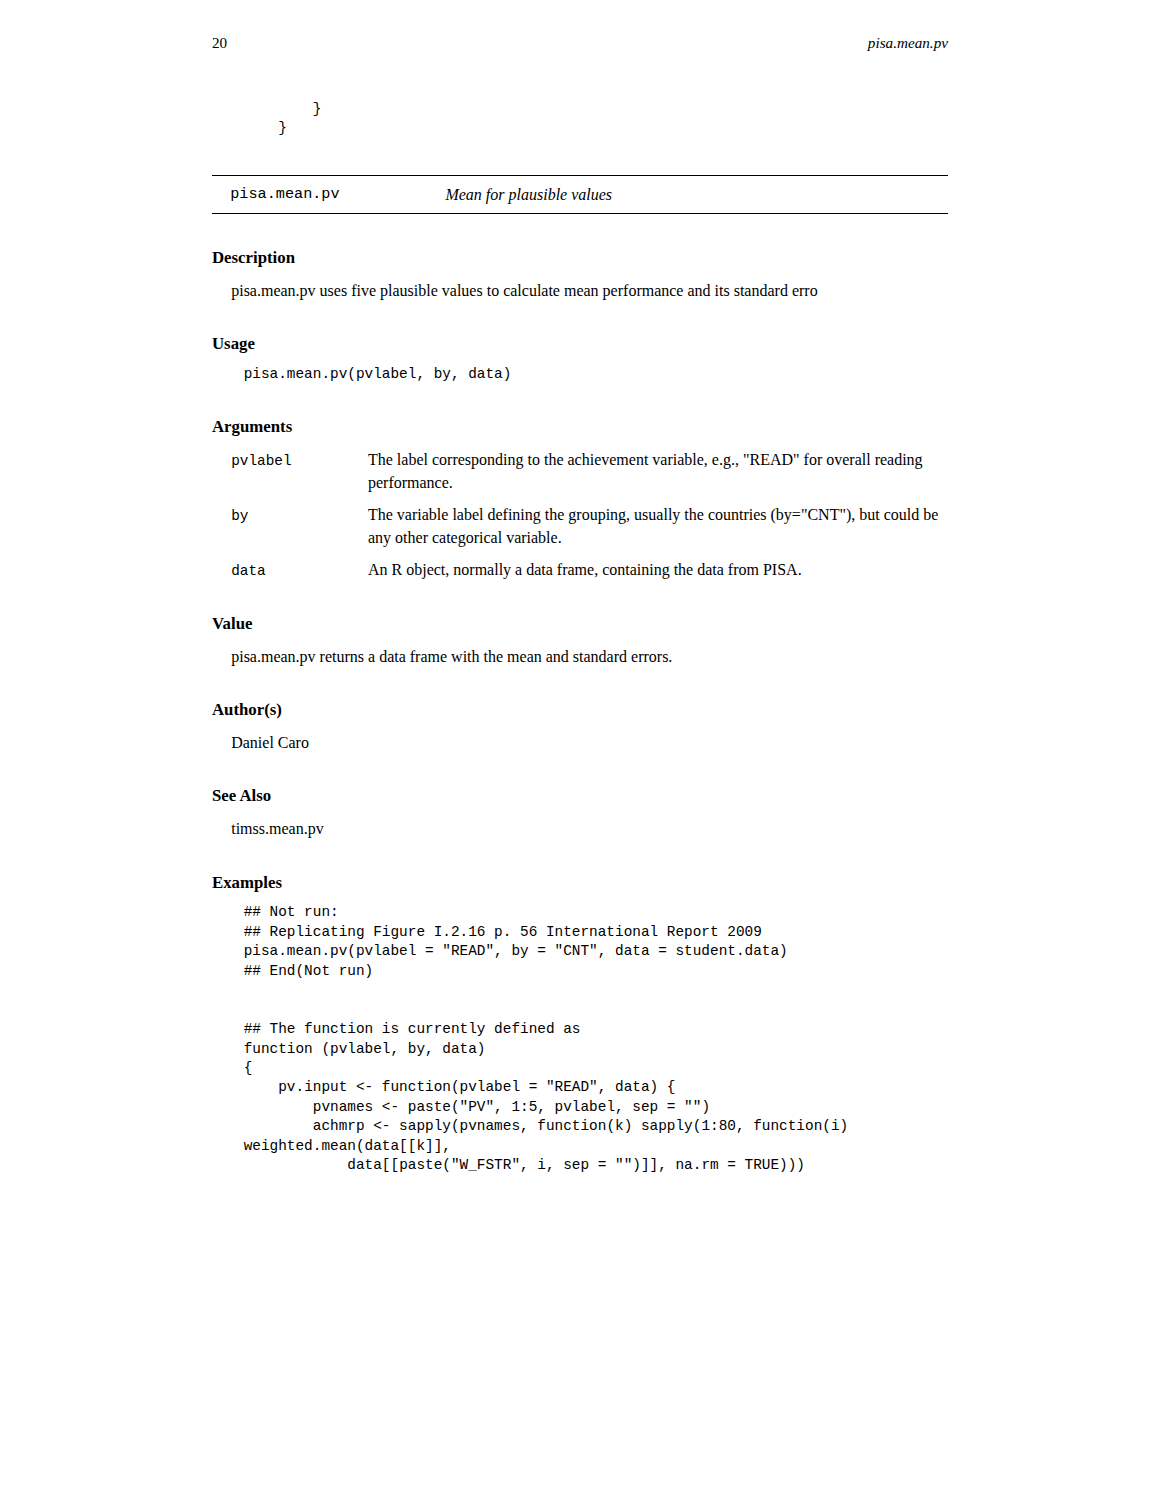20 pisa.mean.pv
        }
    }
pisa.mean.pv Mean for plausible values
Description
pisa.mean.pv uses five plausible values to calculate mean performance and its standard erro
Usage
pisa.mean.pv(pvlabel, by, data)
Arguments
pvlabel
The label corresponding to the achievement variable, e.g., "READ" for overall reading performance.
by
The variable label defining the grouping, usually the countries (by="CNT"), but could be any other categorical variable.
data
An R object, normally a data frame, containing the data from PISA.
Value
pisa.mean.pv returns a data frame with the mean and standard errors.
Author(s)
Daniel Caro
See Also
timss.mean.pv
Examples
## Not run:
## Replicating Figure I.2.16 p. 56 International Report 2009
pisa.mean.pv(pvlabel = "READ", by = "CNT", data = student.data)
## End(Not run)


## The function is currently defined as
function (pvlabel, by, data)
{
    pv.input <- function(pvlabel = "READ", data) {
        pvnames <- paste("PV", 1:5, pvlabel, sep = "")
        achmrp <- sapply(pvnames, function(k) sapply(1:80, function(i) weighted.mean(data[[k]],
            data[[paste("W_FSTR", i, sep = "")]], na.rm = TRUE)))